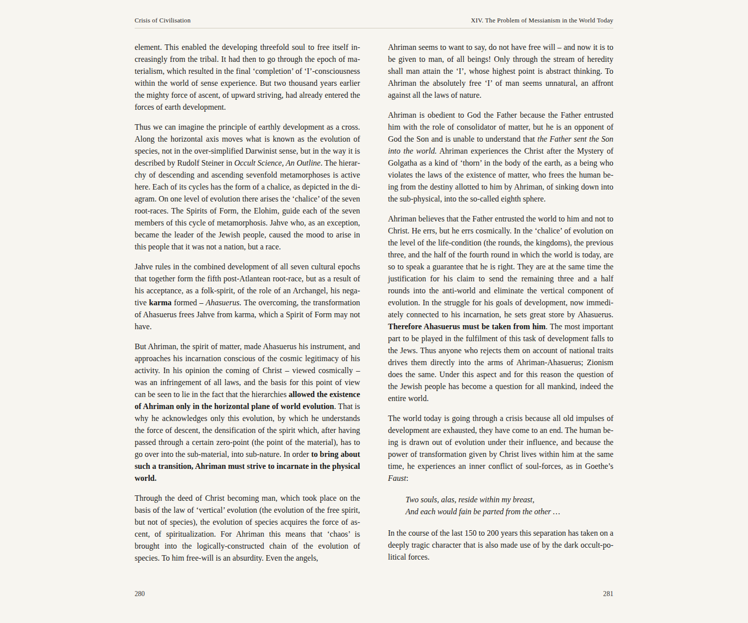Crisis of Civilisation XIV. The Problem of Messianism in the World Today
element. This enabled the developing threefold soul to free itself increasingly from the tribal. It had then to go through the epoch of materialism, which resulted in the final ‘completion’ of ‘I’-consciousness within the world of sense experience. But two thousand years earlier the mighty force of ascent, of upward striving, had already entered the forces of earth development.
Thus we can imagine the principle of earthly development as a cross. Along the horizontal axis moves what is known as the evolution of species, not in the over-simplified Darwinist sense, but in the way it is described by Rudolf Steiner in Occult Science, An Outline. The hierarchy of descending and ascending sevenfold metamorphoses is active here. Each of its cycles has the form of a chalice, as depicted in the diagram. On one level of evolution there arises the ‘chalice’ of the seven root-races. The Spirits of Form, the Elohim, guide each of the seven members of this cycle of metamorphosis. Jahve who, as an exception, became the leader of the Jewish people, caused the mood to arise in this people that it was not a nation, but a race.
Jahve rules in the combined development of all seven cultural epochs that together form the fifth post-Atlantean root-race, but as a result of his acceptance, as a folk-spirit, of the role of an Archangel, his negative karma formed – Ahasuerus. The overcoming, the transformation of Ahasuerus frees Jahve from karma, which a Spirit of Form may not have.
But Ahriman, the spirit of matter, made Ahasuerus his instrument, and approaches his incarnation conscious of the cosmic legitimacy of his activity. In his opinion the coming of Christ – viewed cosmically – was an infringement of all laws, and the basis for this point of view can be seen to lie in the fact that the hierarchies allowed the existence of Ahriman only in the horizontal plane of world evolution. That is why he acknowledges only this evolution, by which he understands the force of descent, the densification of the spirit which, after having passed through a certain zero-point (the point of the material), has to go over into the sub-material, into sub-nature. In order to bring about such a transition, Ahriman must strive to incarnate in the physical world.
Through the deed of Christ becoming man, which took place on the basis of the law of ‘vertical’ evolution (the evolution of the free spirit, but not of species), the evolution of species acquires the force of ascent, of spiritualization. For Ahriman this means that ‘chaos’ is brought into the logically-constructed chain of the evolution of species. To him free-will is an absurdity. Even the angels,
Ahriman seems to want to say, do not have free will – and now it is to be given to man, of all beings! Only through the stream of heredity shall man attain the ‘I’, whose highest point is abstract thinking. To Ahriman the absolutely free ‘I’ of man seems unnatural, an affront against all the laws of nature.
Ahriman is obedient to God the Father because the Father entrusted him with the role of consolidator of matter, but he is an opponent of God the Son and is unable to understand that the Father sent the Son into the world. Ahriman experiences the Christ after the Mystery of Golgatha as a kind of ‘thorn’ in the body of the earth, as a being who violates the laws of the existence of matter, who frees the human being from the destiny allotted to him by Ahriman, of sinking down into the sub-physical, into the so-called eighth sphere.
Ahriman believes that the Father entrusted the world to him and not to Christ. He errs, but he errs cosmically. In the ‘chalice’ of evolution on the level of the life-condition (the rounds, the kingdoms), the previous three, and the half of the fourth round in which the world is today, are so to speak a guarantee that he is right. They are at the same time the justification for his claim to send the remaining three and a half rounds into the anti-world and eliminate the vertical component of evolution. In the struggle for his goals of development, now immediately connected to his incarnation, he sets great store by Ahasuerus. Therefore Ahasuerus must be taken from him. The most important part to be played in the fulfilment of this task of development falls to the Jews. Thus anyone who rejects them on account of national traits drives them directly into the arms of Ahriman-Ahasuerus; Zionism does the same. Under this aspect and for this reason the question of the Jewish people has become a question for all mankind, indeed the entire world.
The world today is going through a crisis because all old impulses of development are exhausted, they have come to an end. The human being is drawn out of evolution under their influence, and because the power of transformation given by Christ lives within him at the same time, he experiences an inner conflict of soul-forces, as in Goethe’s Faust:
Two souls, alas, reside within my breast,
And each would fain be parted from the other …
In the course of the last 150 to 200 years this separation has taken on a deeply tragic character that is also made use of by the dark occult-political forces.
280 281